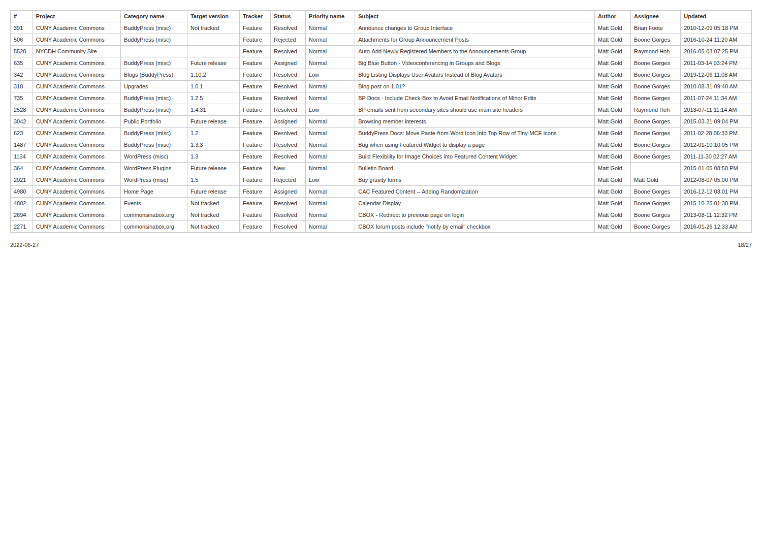| # | Project | Category name | Target version | Tracker | Status | Priority name | Subject | Author | Assignee | Updated |
| --- | --- | --- | --- | --- | --- | --- | --- | --- | --- | --- |
| 391 | CUNY Academic Commons | BuddyPress (misc) | Not tracked | Feature | Resolved | Normal | Announce changes to Group Interface | Matt Gold | Brian Foote | 2010-12-09 05:18 PM |
| 506 | CUNY Academic Commons | BuddyPress (misc) | | Feature | Rejected | Normal | Attachments for Group Announcement Posts | Matt Gold | Boone Gorges | 2016-10-24 11:20 AM |
| 5520 | NYCDH Community Site | | | Feature | Resolved | Normal | Auto-Add Newly Registered Members to the Announcements Group | Matt Gold | Raymond Hoh | 2016-05-03 07:25 PM |
| 635 | CUNY Academic Commons | BuddyPress (misc) | Future release | Feature | Assigned | Normal | Big Blue Button - Videoconferencing in Groups and Blogs | Matt Gold | Boone Gorges | 2011-03-14 03:24 PM |
| 342 | CUNY Academic Commons | Blogs (BuddyPress) | 1.10.2 | Feature | Resolved | Low | Blog Listing Displays User Avatars Instead of Blog Avatars | Matt Gold | Boone Gorges | 2019-12-06 11:08 AM |
| 318 | CUNY Academic Commons | Upgrades | 1.0.1 | Feature | Resolved | Normal | Blog post on 1.01? | Matt Gold | Boone Gorges | 2010-08-31 09:40 AM |
| 735 | CUNY Academic Commons | BuddyPress (misc) | 1.2.5 | Feature | Resolved | Normal | BP Docs - Include Check-Box to Avoid Email Notifications of Minor Edits | Matt Gold | Boone Gorges | 2011-07-24 11:34 AM |
| 2528 | CUNY Academic Commons | BuddyPress (misc) | 1.4.31 | Feature | Resolved | Low | BP emails sent from secondary sites should use main site headers | Matt Gold | Raymond Hoh | 2013-07-11 11:14 AM |
| 3042 | CUNY Academic Commons | Public Portfolio | Future release | Feature | Assigned | Normal | Browsing member interests | Matt Gold | Boone Gorges | 2015-03-21 09:04 PM |
| 623 | CUNY Academic Commons | BuddyPress (misc) | 1.2 | Feature | Resolved | Normal | BuddyPress Docs: Move Paste-from-Word Icon Into Top Row of Tiny-MCE icons | Matt Gold | Boone Gorges | 2011-02-28 06:33 PM |
| 1487 | CUNY Academic Commons | BuddyPress (misc) | 1.3.3 | Feature | Resolved | Normal | Bug when using Featured Widget to display a page | Matt Gold | Boone Gorges | 2012-01-10 10:05 PM |
| 1134 | CUNY Academic Commons | WordPress (misc) | 1.3 | Feature | Resolved | Normal | Build Flexibility for Image Choices into Featured Content Widget | Matt Gold | Boone Gorges | 2011-11-30 02:27 AM |
| 364 | CUNY Academic Commons | WordPress Plugins | Future release | Feature | New | Normal | Bulletin Board | Matt Gold | | 2015-01-05 08:50 PM |
| 2021 | CUNY Academic Commons | WordPress (misc) | 1.5 | Feature | Rejected | Low | Buy gravity forms | Matt Gold | Matt Gold | 2012-08-07 05:00 PM |
| 4980 | CUNY Academic Commons | Home Page | Future release | Feature | Assigned | Normal | CAC Featured Content -- Adding Randomization | Matt Gold | Boone Gorges | 2016-12-12 03:01 PM |
| 4802 | CUNY Academic Commons | Events | Not tracked | Feature | Resolved | Normal | Calendar Display | Matt Gold | Boone Gorges | 2015-10-25 01:38 PM |
| 2694 | CUNY Academic Commons | commonsinabox.org | Not tracked | Feature | Resolved | Normal | CBOX - Redirect to previous page on login | Matt Gold | Boone Gorges | 2013-08-11 12:32 PM |
| 2271 | CUNY Academic Commons | commonsinabox.org | Not tracked | Feature | Resolved | Normal | CBOX forum posts include "notify by email" checkbox | Matt Gold | Boone Gorges | 2016-01-26 12:33 AM |
2022-06-27 18/27